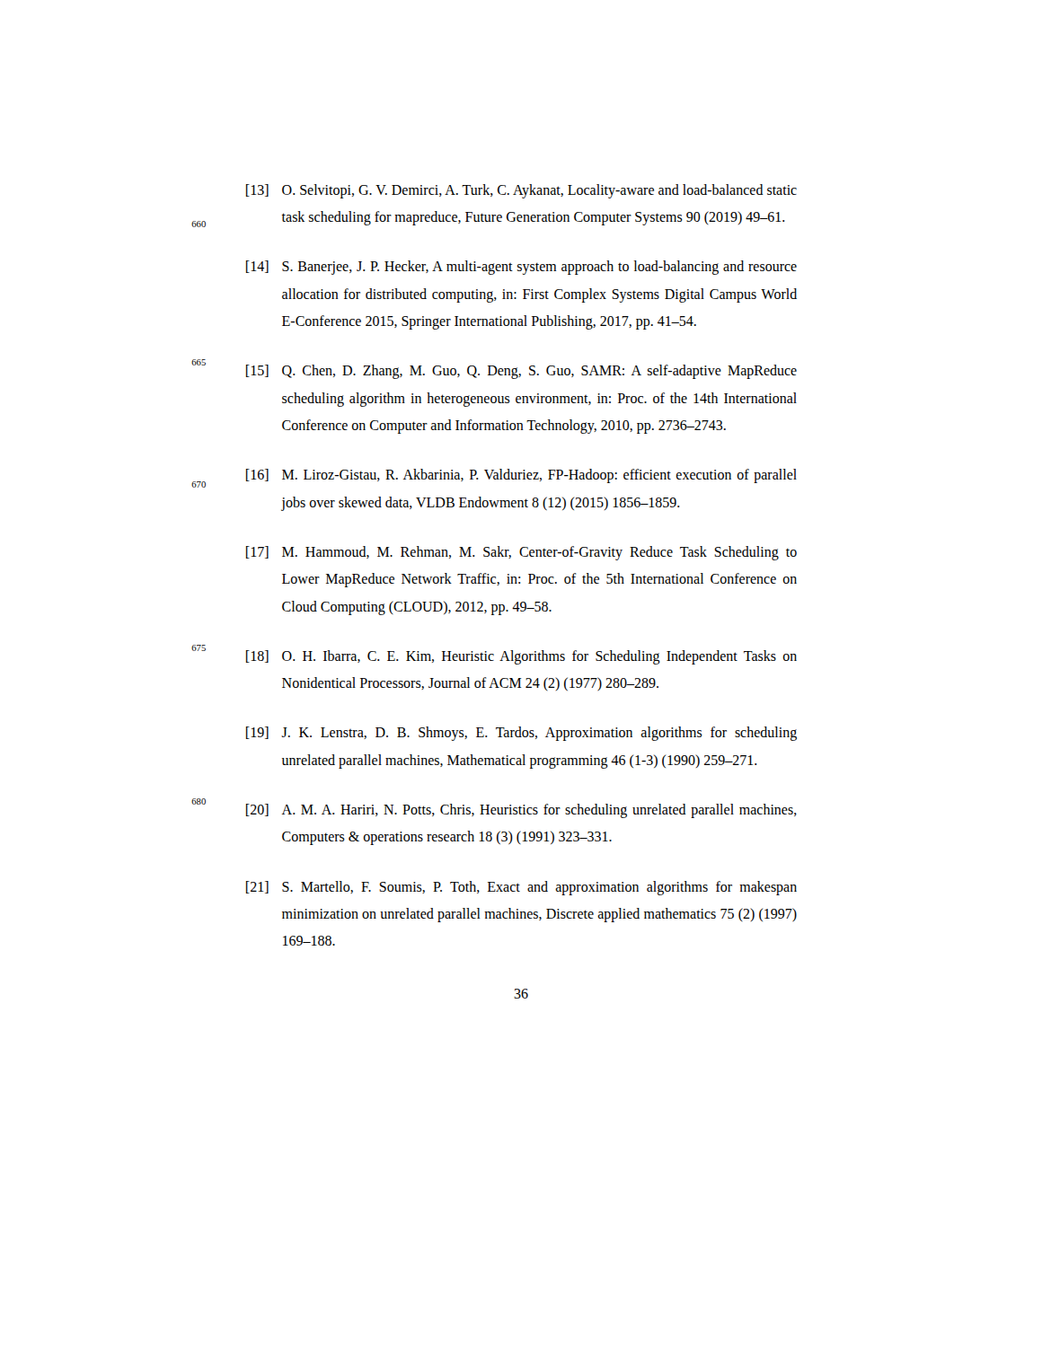[13] 660 O. Selvitopi, G. V. Demirci, A. Turk, C. Aykanat, Locality-aware and load-balanced static task scheduling for mapreduce, Future Generation Computer Systems 90 (2019) 49–61.
[14] S. Banerjee, J. P. Hecker, A multi-agent system approach to load-balancing and resource allocation for distributed computing, in: First Complex Systems Digital Campus World E-Conference 2015, Springer International Publishing, 2017, pp. 41–54.
[15] 665 Q. Chen, D. Zhang, M. Guo, Q. Deng, S. Guo, SAMR: A self-adaptive MapReduce scheduling algorithm in heterogeneous environment, in: Proc. of the 14th International Conference on Computer and Information Technology, 2010, pp. 2736–2743.
[16] 670 M. Liroz-Gistau, R. Akbarinia, P. Valduriez, FP-Hadoop: efficient execution of parallel jobs over skewed data, VLDB Endowment 8 (12) (2015) 1856–1859.
[17] M. Hammoud, M. Rehman, M. Sakr, Center-of-Gravity Reduce Task Scheduling to Lower MapReduce Network Traffic, in: Proc. of the 5th International Conference on Cloud Computing (CLOUD), 2012, pp. 49–58.
[18] 675 O. H. Ibarra, C. E. Kim, Heuristic Algorithms for Scheduling Independent Tasks on Nonidentical Processors, Journal of ACM 24 (2) (1977) 280–289.
[19] J. K. Lenstra, D. B. Shmoys, E. Tardos, Approximation algorithms for scheduling unrelated parallel machines, Mathematical programming 46 (1-3) (1990) 259–271.
[20] 680 A. M. A. Hariri, N. Potts, Chris, Heuristics for scheduling unrelated parallel machines, Computers & operations research 18 (3) (1991) 323–331.
[21] S. Martello, F. Soumis, P. Toth, Exact and approximation algorithms for makespan minimization on unrelated parallel machines, Discrete applied mathematics 75 (2) (1997) 169–188.
36